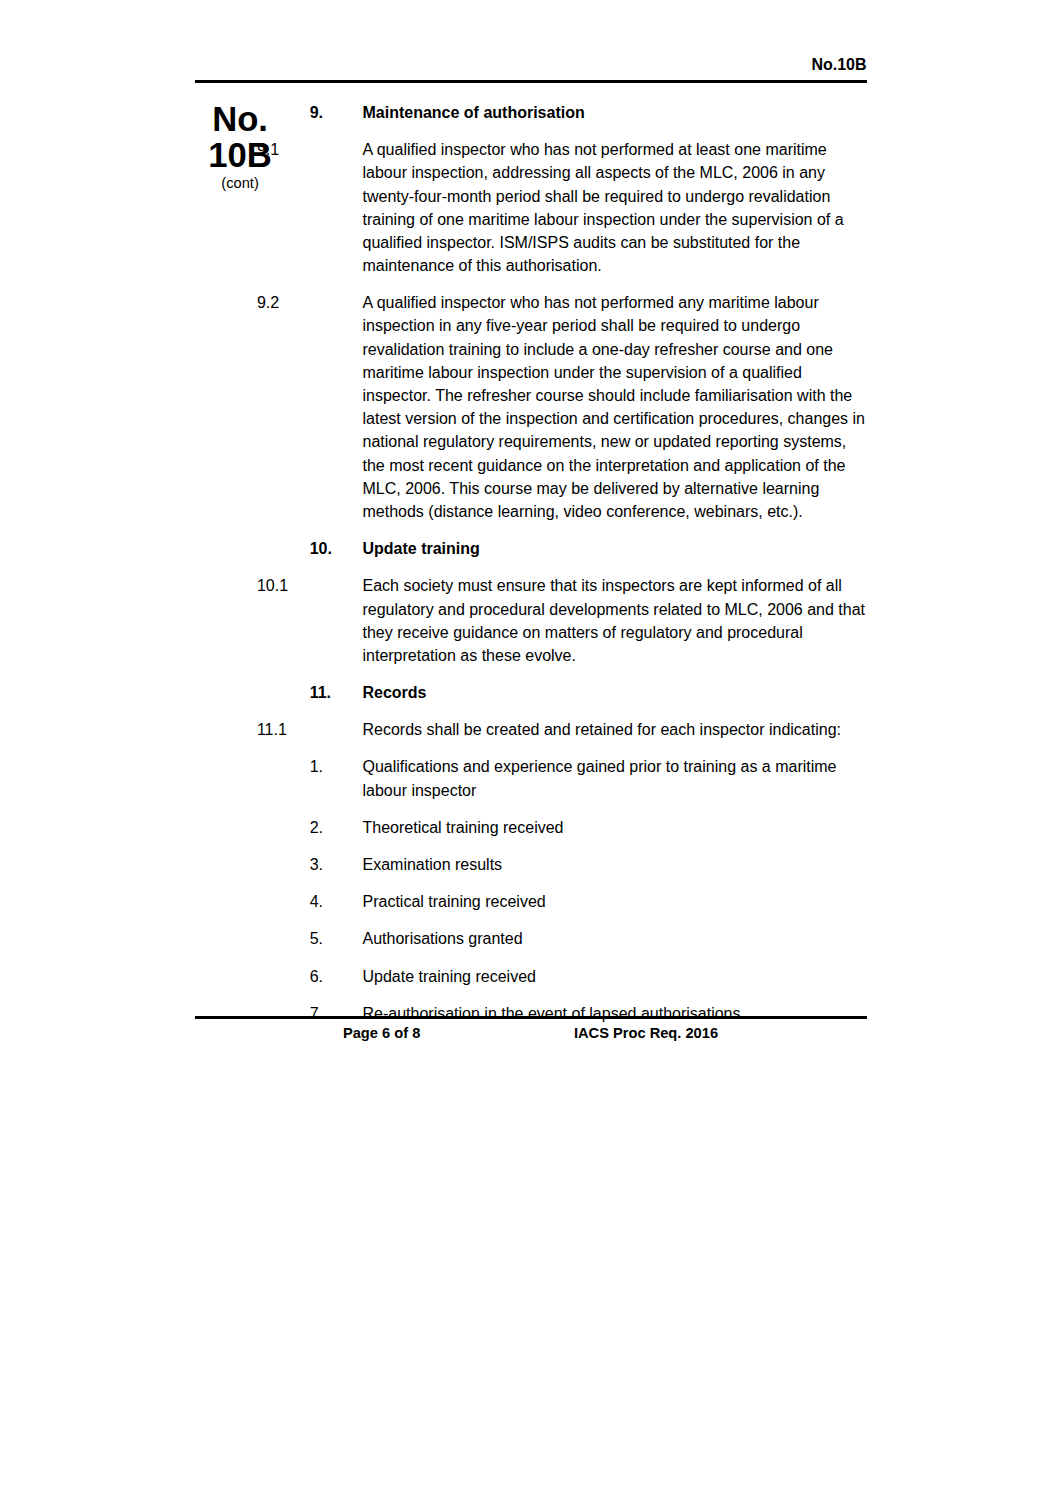No.10B
No. 10B (cont)
9. Maintenance of authorisation
9.1 A qualified inspector who has not performed at least one maritime labour inspection, addressing all aspects of the MLC, 2006 in any twenty-four-month period shall be required to undergo revalidation training of one maritime labour inspection under the supervision of a qualified inspector. ISM/ISPS audits can be substituted for the maintenance of this authorisation.
9.2 A qualified inspector who has not performed any maritime labour inspection in any five-year period shall be required to undergo revalidation training to include a one-day refresher course and one maritime labour inspection under the supervision of a qualified inspector. The refresher course should include familiarisation with the latest version of the inspection and certification procedures, changes in national regulatory requirements, new or updated reporting systems, the most recent guidance on the interpretation and application of the MLC, 2006. This course may be delivered by alternative learning methods (distance learning, video conference, webinars, etc.).
10. Update training
10.1 Each society must ensure that its inspectors are kept informed of all regulatory and procedural developments related to MLC, 2006 and that they receive guidance on matters of regulatory and procedural interpretation as these evolve.
11. Records
11.1 Records shall be created and retained for each inspector indicating:
1. Qualifications and experience gained prior to training as a maritime labour inspector
2. Theoretical training received
3. Examination results
4. Practical training received
5. Authorisations granted
6. Update training received
7. Re-authorisation in the event of lapsed authorisations
Page 6 of 8 IACS Proc Req. 2016